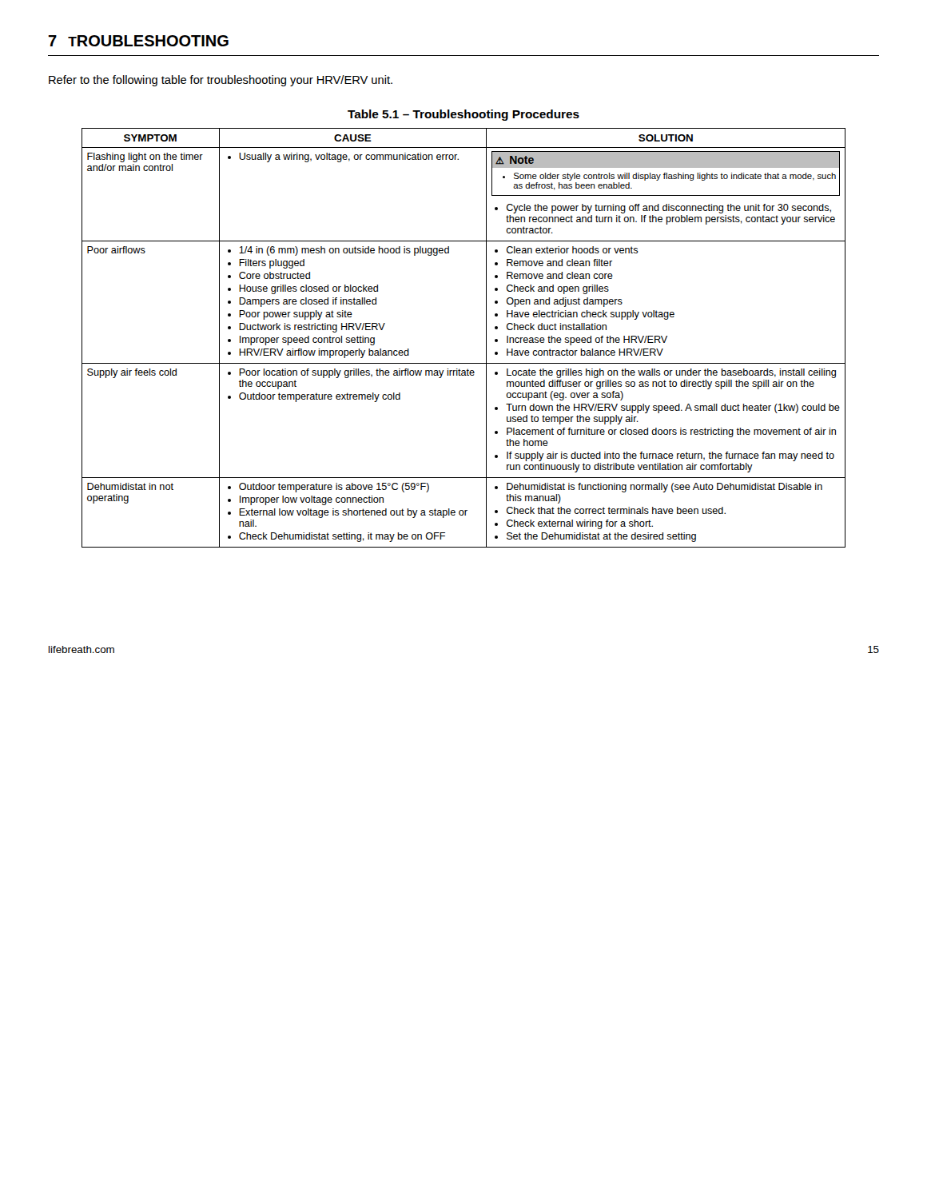7 TROUBLESHOOTING
Refer to the following table for troubleshooting your HRV/ERV unit.
Table 5.1 – Troubleshooting Procedures
| SYMPTOM | CAUSE | SOLUTION |
| --- | --- | --- |
| Flashing light on the timer and/or main control | Usually a wiring, voltage, or communication error. | ⚠ Note Some older style controls will display flashing lights to indicate that a mode, such as defrost, has been enabled. Cycle the power by turning off and disconnecting the unit for 30 seconds, then reconnect and turn it on. If the problem persists, contact your service contractor. |
| Poor airflows | 1/4 in (6 mm) mesh on outside hood is plugged Filters plugged Core obstructed House grilles closed or blocked Dampers are closed if installed Poor power supply at site Ductwork is restricting HRV/ERV Improper speed control setting HRV/ERV airflow improperly balanced | Clean exterior hoods or vents Remove and clean filter Remove and clean core Check and open grilles Open and adjust dampers Have electrician check supply voltage Check duct installation Increase the speed of the HRV/ERV Have contractor balance HRV/ERV |
| Supply air feels cold | Poor location of supply grilles, the airflow may irritate the occupant Outdoor temperature extremely cold | Locate the grilles high on the walls or under the baseboards, install ceiling mounted diffuser or grilles so as not to directly spill the spill air on the occupant (eg. over a sofa) Turn down the HRV/ERV supply speed. A small duct heater (1kw) could be used to temper the supply air. Placement of furniture or closed doors is restricting the movement of air in the home If supply air is ducted into the furnace return, the furnace fan may need to run continuously to distribute ventilation air comfortably |
| Dehumidistat in not operating | Outdoor temperature is above 15°C (59°F) Improper low voltage connection External low voltage is shortened out by a staple or nail. Check Dehumidistat setting, it may be on OFF | Dehumidistat is functioning normally (see Auto Dehumidistat Disable in this manual) Check that the correct terminals have been used. Check external wiring for a short. Set the Dehumidistat at the desired setting |
lifebreath.com 15